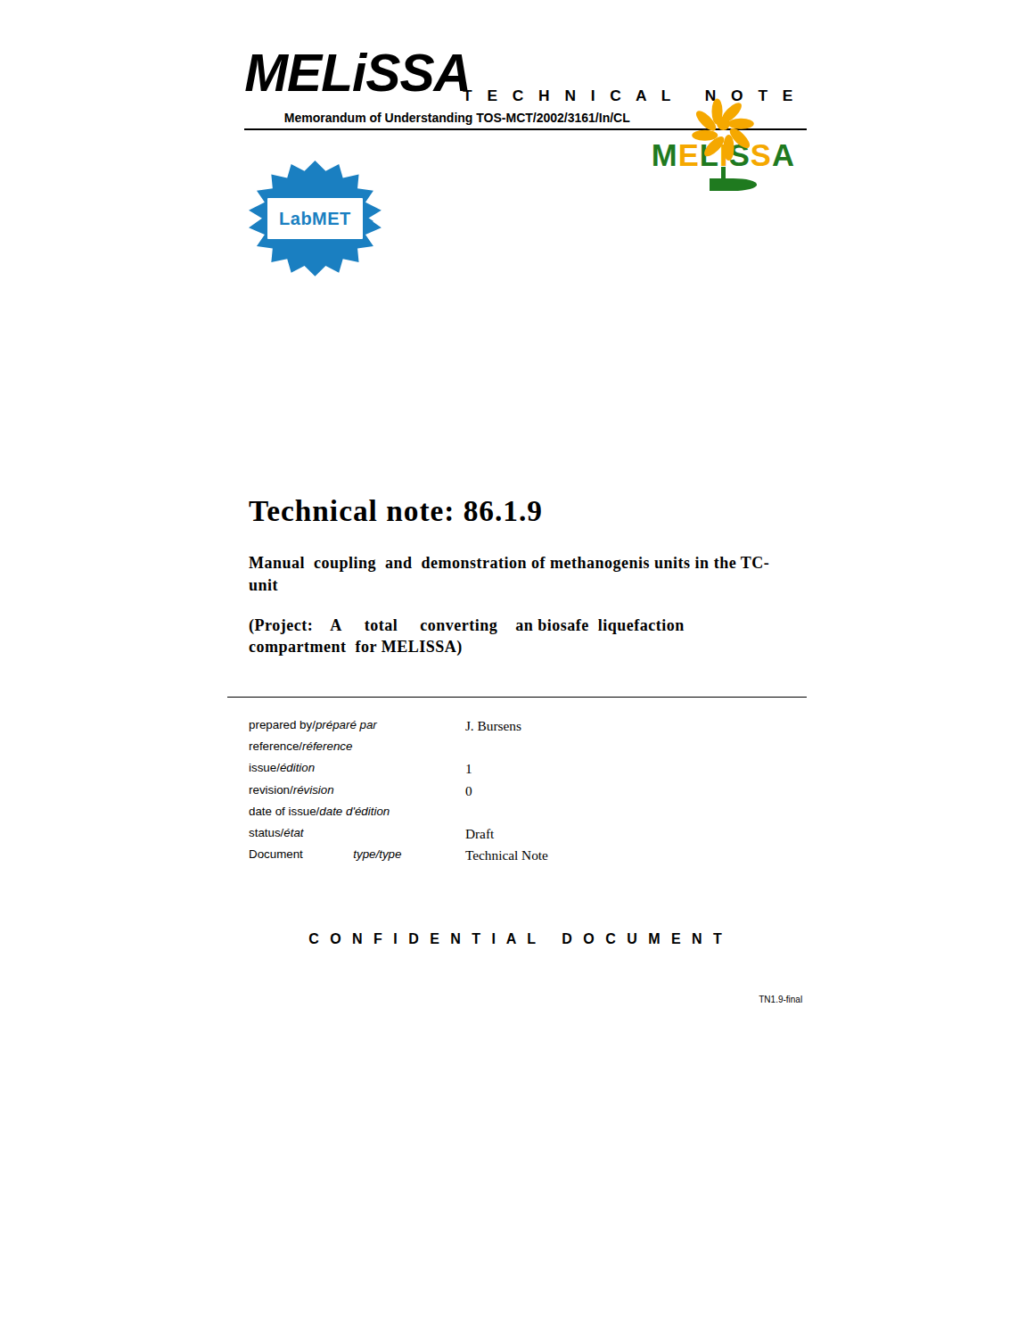MELiSSA
T E C H N I C A L N O T E
Memorandum of Understanding TOS-MCT/2002/3161/In/CL
MELISSA
LabMET
Technical note: 86.1.9
Manual coupling and demonstration of methanogenis units in the TC-unit
(Project: A total converting an biosafe liquefaction compartment for MELISSA)
| prepared by/ préparé par | J. Bursens |
| reference/ réference | |
| issue/ édition | 1 |
| revision/ révision | 0 |
| date of issue/ date d'édition | |
| status/ état | Draft |
| Document type/ type | Technical Note |
C O N F I D E N T I A L D O C U M E N T
TN1.9-final